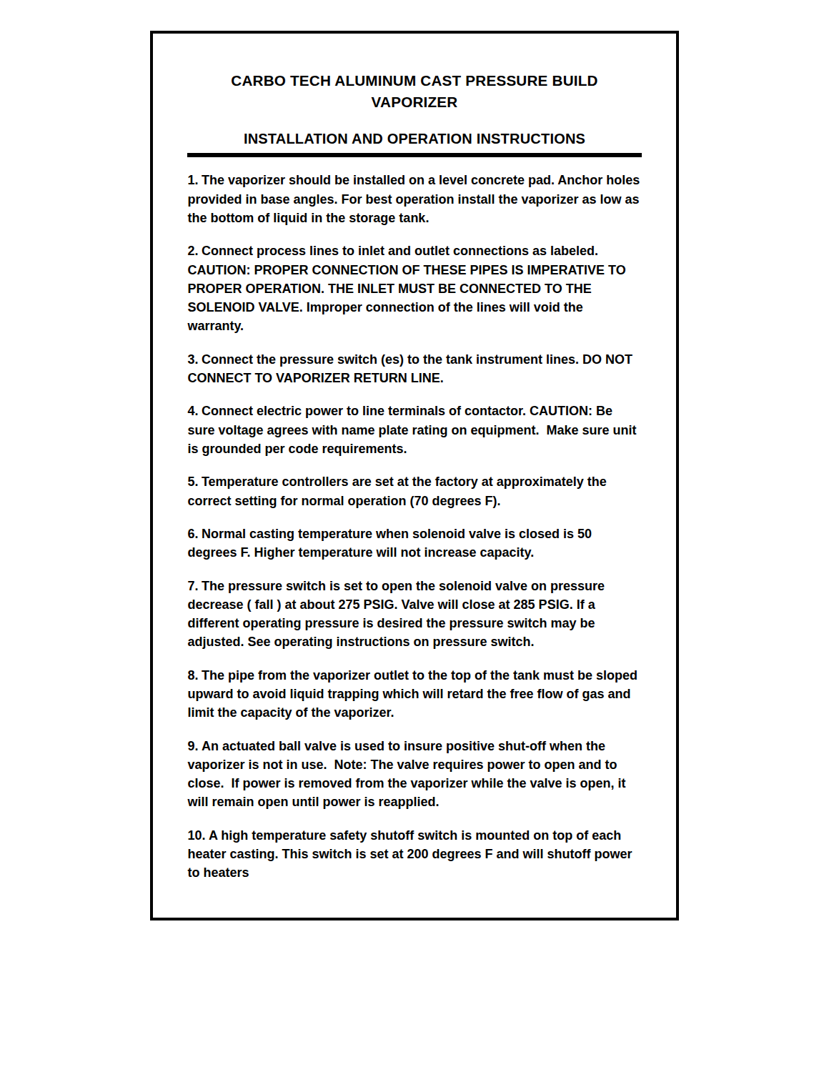CARBO TECH ALUMINUM CAST PRESSURE BUILD VAPORIZER
INSTALLATION AND OPERATION INSTRUCTIONS
1. The vaporizer should be installed on a level concrete pad. Anchor holes provided in base angles. For best operation install the vaporizer as low as the bottom of liquid in the storage tank.
2. Connect process lines to inlet and outlet connections as labeled. CAUTION: PROPER CONNECTION OF THESE PIPES IS IMPERATIVE TO PROPER OPERATION. THE INLET MUST BE CONNECTED TO THE SOLENOID VALVE. Improper connection of the lines will void the warranty.
3. Connect the pressure switch (es) to the tank instrument lines. DO NOT CONNECT TO VAPORIZER RETURN LINE.
4. Connect electric power to line terminals of contactor. CAUTION: Be sure voltage agrees with name plate rating on equipment. Make sure unit is grounded per code requirements.
5. Temperature controllers are set at the factory at approximately the correct setting for normal operation (70 degrees F).
6. Normal casting temperature when solenoid valve is closed is 50 degrees F. Higher temperature will not increase capacity.
7. The pressure switch is set to open the solenoid valve on pressure decrease ( fall ) at about 275 PSIG. Valve will close at 285 PSIG. If a different operating pressure is desired the pressure switch may be adjusted. See operating instructions on pressure switch.
8. The pipe from the vaporizer outlet to the top of the tank must be sloped upward to avoid liquid trapping which will retard the free flow of gas and limit the capacity of the vaporizer.
9. An actuated ball valve is used to insure positive shut-off when the vaporizer is not in use. Note: The valve requires power to open and to close. If power is removed from the vaporizer while the valve is open, it will remain open until power is reapplied.
10. A high temperature safety shutoff switch is mounted on top of each heater casting. This switch is set at 200 degrees F and will shutoff power to heaters